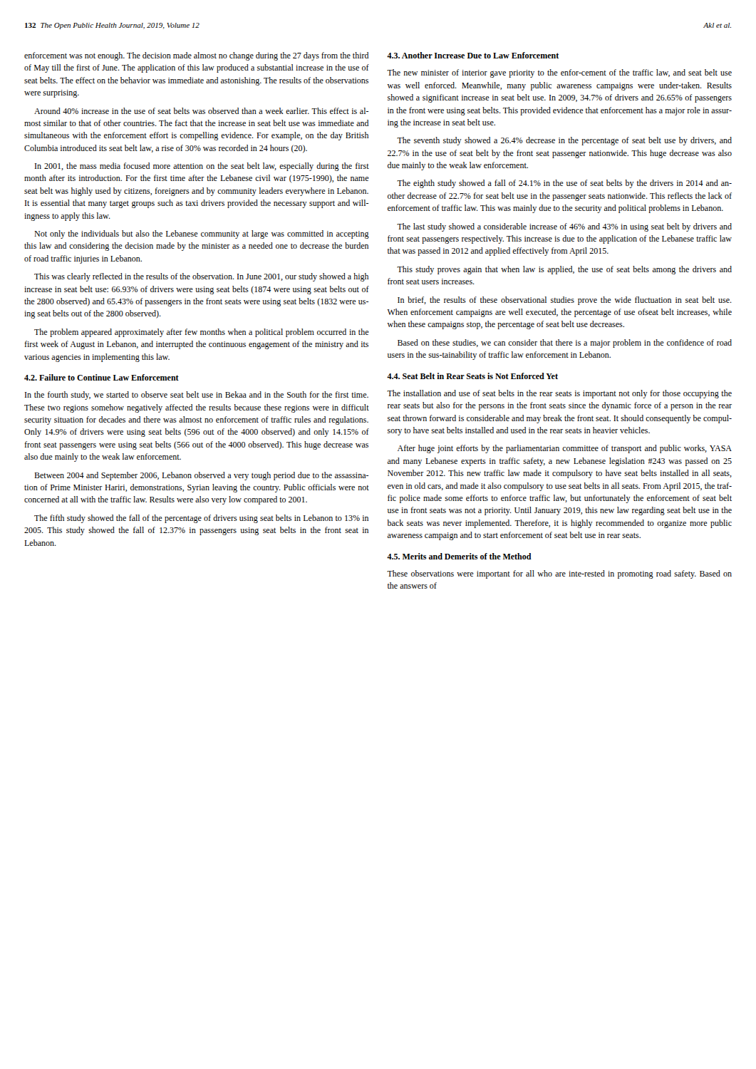132 The Open Public Health Journal, 2019, Volume 12
Akl et al.
enforcement was not enough. The decision made almost no change during the 27 days from the third of May till the first of June. The application of this law produced a substantial increase in the use of seat belts. The effect on the behavior was immediate and astonishing. The results of the observations were surprising.
Around 40% increase in the use of seat belts was observed than a week earlier. This effect is almost similar to that of other countries. The fact that the increase in seat belt use was immediate and simultaneous with the enforcement effort is compelling evidence. For example, on the day British Columbia introduced its seat belt law, a rise of 30% was recorded in 24 hours (20).
In 2001, the mass media focused more attention on the seat belt law, especially during the first month after its introduction. For the first time after the Lebanese civil war (1975-1990), the name seat belt was highly used by citizens, foreigners and by community leaders everywhere in Lebanon. It is essential that many target groups such as taxi drivers provided the necessary support and willingness to apply this law.
Not only the individuals but also the Lebanese community at large was committed in accepting this law and considering the decision made by the minister as a needed one to decrease the burden of road traffic injuries in Lebanon.
This was clearly reflected in the results of the observation. In June 2001, our study showed a high increase in seat belt use: 66.93% of drivers were using seat belts (1874 were using seat belts out of the 2800 observed) and 65.43% of passengers in the front seats were using seat belts (1832 were using seat belts out of the 2800 observed).
The problem appeared approximately after few months when a political problem occurred in the first week of August in Lebanon, and interrupted the continuous engagement of the ministry and its various agencies in implementing this law.
4.2. Failure to Continue Law Enforcement
In the fourth study, we started to observe seat belt use in Bekaa and in the South for the first time. These two regions somehow negatively affected the results because these regions were in difficult security situation for decades and there was almost no enforcement of traffic rules and regulations. Only 14.9% of drivers were using seat belts (596 out of the 4000 observed) and only 14.15% of front seat passengers were using seat belts (566 out of the 4000 observed). This huge decrease was also due mainly to the weak law enforcement.
Between 2004 and September 2006, Lebanon observed a very tough period due to the assassination of Prime Minister Hariri, demonstrations, Syrian leaving the country. Public officials were not concerned at all with the traffic law. Results were also very low compared to 2001.
The fifth study showed the fall of the percentage of drivers using seat belts in Lebanon to 13% in 2005. This study showed the fall of 12.37% in passengers using seat belts in the front seat in Lebanon.
4.3. Another Increase Due to Law Enforcement
The new minister of interior gave priority to the enfor-cement of the traffic law, and seat belt use was well enforced. Meanwhile, many public awareness campaigns were under-taken. Results showed a significant increase in seat belt use. In 2009, 34.7% of drivers and 26.65% of passengers in the front were using seat belts. This provided evidence that enforcement has a major role in assuring the increase in seat belt use.
The seventh study showed a 26.4% decrease in the percentage of seat belt use by drivers, and 22.7% in the use of seat belt by the front seat passenger nationwide. This huge decrease was also due mainly to the weak law enforcement.
The eighth study showed a fall of 24.1% in the use of seat belts by the drivers in 2014 and another decrease of 22.7% for seat belt use in the passenger seats nationwide. This reflects the lack of enforcement of traffic law. This was mainly due to the security and political problems in Lebanon.
The last study showed a considerable increase of 46% and 43% in using seat belt by drivers and front seat passengers respectively. This increase is due to the application of the Lebanese traffic law that was passed in 2012 and applied effectively from April 2015.
This study proves again that when law is applied, the use of seat belts among the drivers and front seat users increases.
In brief, the results of these observational studies prove the wide fluctuation in seat belt use. When enforcement campaigns are well executed, the percentage of use ofseat belt increases, while when these campaigns stop, the percentage of seat belt use decreases.
Based on these studies, we can consider that there is a major problem in the confidence of road users in the sus-tainability of traffic law enforcement in Lebanon.
4.4. Seat Belt in Rear Seats is Not Enforced Yet
The installation and use of seat belts in the rear seats is important not only for those occupying the rear seats but also for the persons in the front seats since the dynamic force of a person in the rear seat thrown forward is considerable and may break the front seat. It should consequently be compulsory to have seat belts installed and used in the rear seats in heavier vehicles.
After huge joint efforts by the parliamentarian committee of transport and public works, YASA and many Lebanese experts in traffic safety, a new Lebanese legislation #243 was passed on 25 November 2012. This new traffic law made it compulsory to have seat belts installed in all seats, even in old cars, and made it also compulsory to use seat belts in all seats. From April 2015, the traffic police made some efforts to enforce traffic law, but unfortunately the enforcement of seat belt use in front seats was not a priority. Until January 2019, this new law regarding seat belt use in the back seats was never implemented. Therefore, it is highly recommended to organize more public awareness campaign and to start enforcement of seat belt use in rear seats.
4.5. Merits and Demerits of the Method
These observations were important for all who are inte-rested in promoting road safety. Based on the answers of